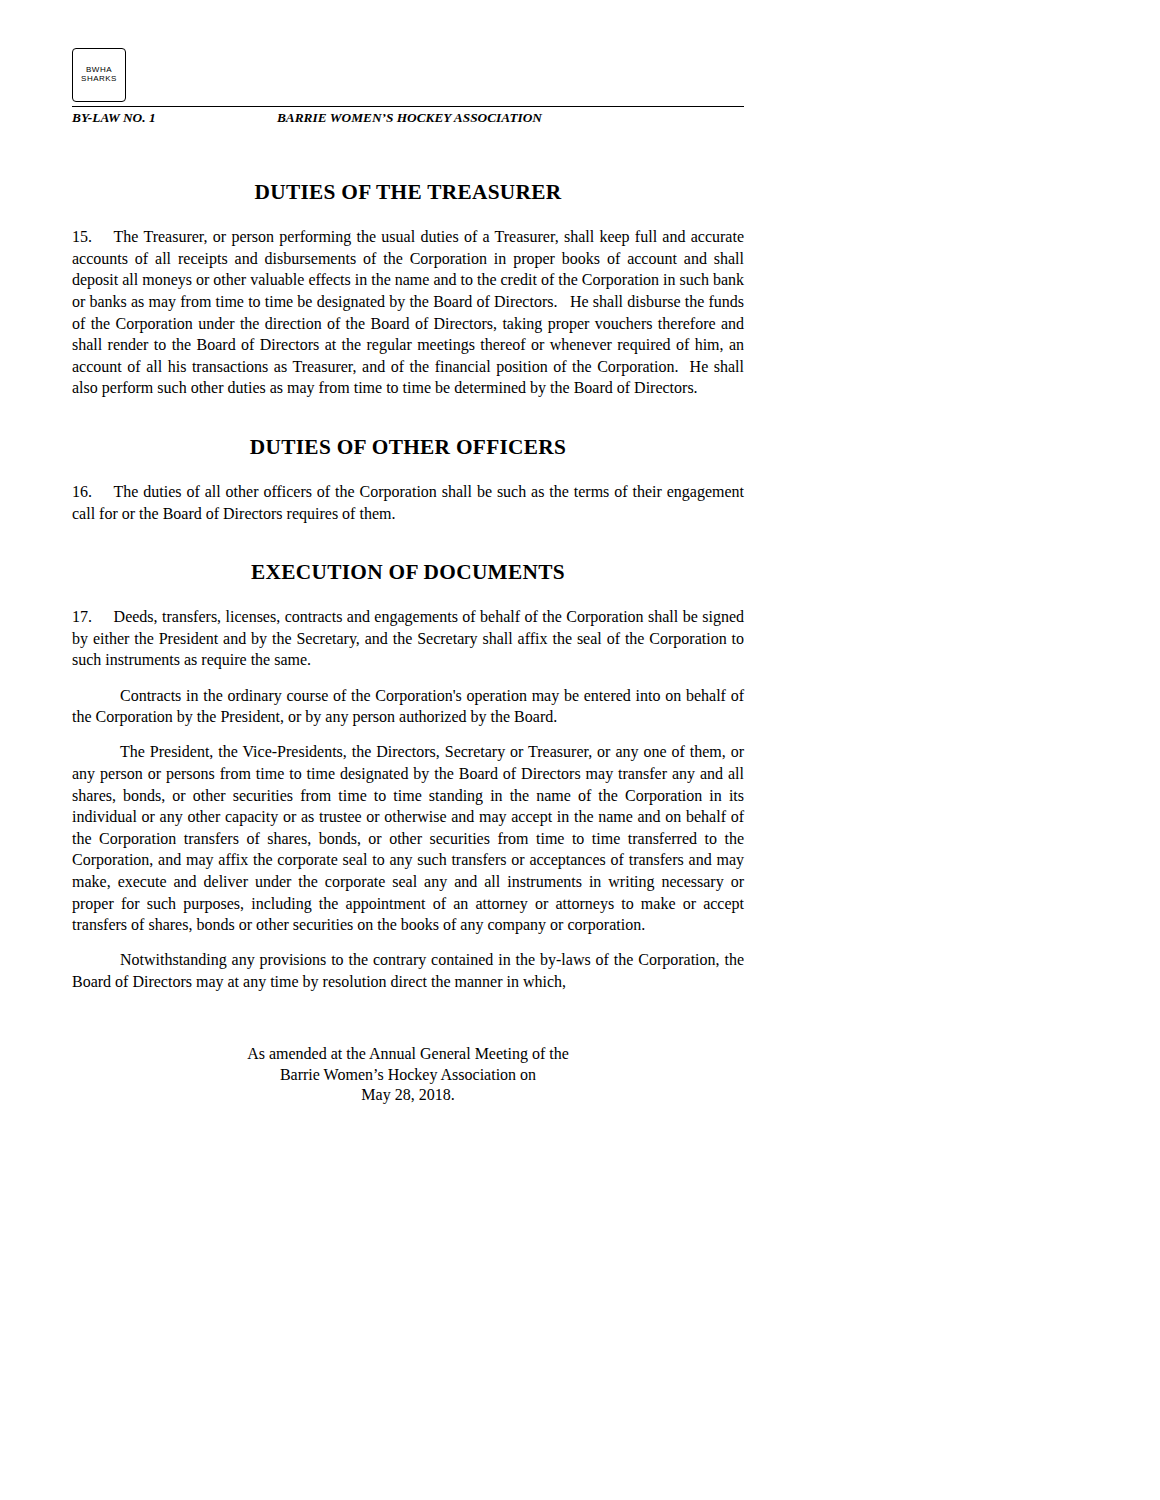BWHA
SHARKS
BY-LAW NO. 1 BARRIE WOMEN’S HOCKEY ASSOCIATION
DUTIES OF THE TREASURER
15. The Treasurer, or person performing the usual duties of a Treasurer, shall keep full and accurate accounts of all receipts and disbursements of the Corporation in proper books of account and shall deposit all moneys or other valuable effects in the name and to the credit of the Corporation in such bank or banks as may from time to time be designated by the Board of Directors. He shall disburse the funds of the Corporation under the direction of the Board of Directors, taking proper vouchers therefore and shall render to the Board of Directors at the regular meetings thereof or whenever required of him, an account of all his transactions as Treasurer, and of the financial position of the Corporation. He shall also perform such other duties as may from time to time be determined by the Board of Directors.
DUTIES OF OTHER OFFICERS
16. The duties of all other officers of the Corporation shall be such as the terms of their engagement call for or the Board of Directors requires of them.
EXECUTION OF DOCUMENTS
17. Deeds, transfers, licenses, contracts and engagements of behalf of the Corporation shall be signed by either the President and by the Secretary, and the Secretary shall affix the seal of the Corporation to such instruments as require the same.
Contracts in the ordinary course of the Corporation's operation may be entered into on behalf of the Corporation by the President, or by any person authorized by the Board.
The President, the Vice-Presidents, the Directors, Secretary or Treasurer, or any one of them, or any person or persons from time to time designated by the Board of Directors may transfer any and all shares, bonds, or other securities from time to time standing in the name of the Corporation in its individual or any other capacity or as trustee or otherwise and may accept in the name and on behalf of the Corporation transfers of shares, bonds, or other securities from time to time transferred to the Corporation, and may affix the corporate seal to any such transfers or acceptances of transfers and may make, execute and deliver under the corporate seal any and all instruments in writing necessary or proper for such purposes, including the appointment of an attorney or attorneys to make or accept transfers of shares, bonds or other securities on the books of any company or corporation.
Notwithstanding any provisions to the contrary contained in the by-laws of the Corporation, the Board of Directors may at any time by resolution direct the manner in which,
As amended at the Annual General Meeting of the
Barrie Women’s Hockey Association on
May 28, 2018.